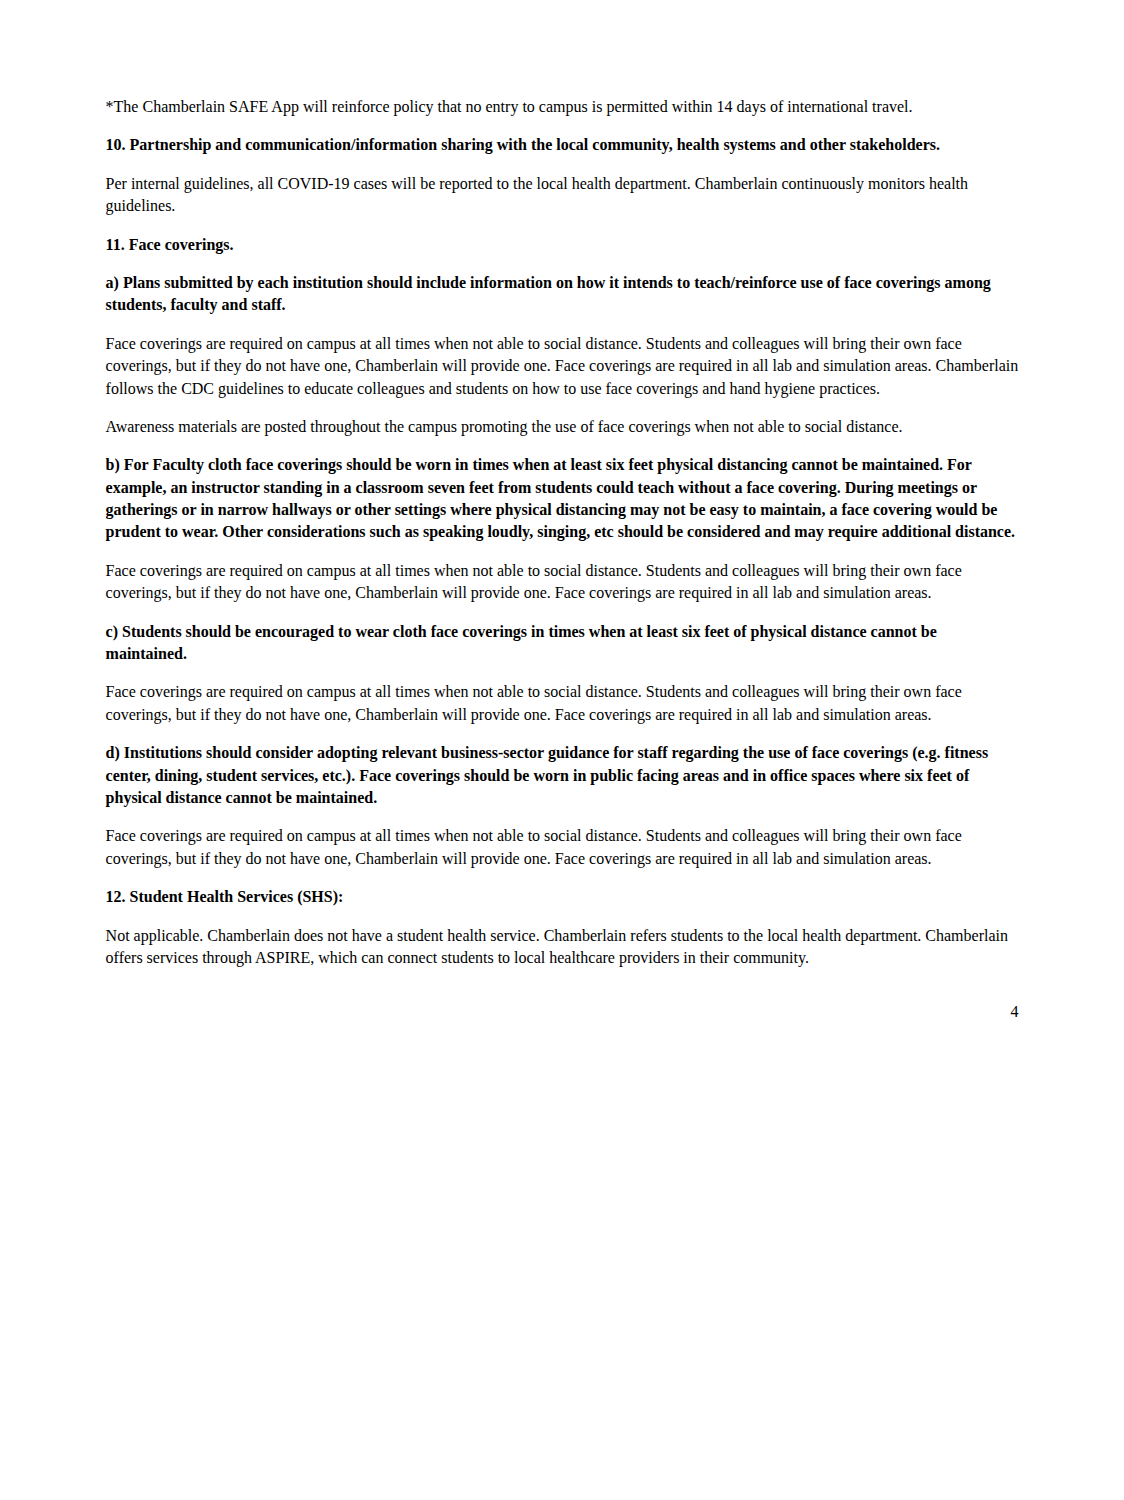*The Chamberlain SAFE App will reinforce policy that no entry to campus is permitted within 14 days of international travel.
10. Partnership and communication/information sharing with the local community, health systems and other stakeholders.
Per internal guidelines, all COVID-19 cases will be reported to the local health department. Chamberlain continuously monitors health guidelines.
11. Face coverings.
a) Plans submitted by each institution should include information on how it intends to teach/reinforce use of face coverings among students, faculty and staff.
Face coverings are required on campus at all times when not able to social distance. Students and colleagues will bring their own face coverings, but if they do not have one, Chamberlain will provide one. Face coverings are required in all lab and simulation areas. Chamberlain follows the CDC guidelines to educate colleagues and students on how to use face coverings and hand hygiene practices.
Awareness materials are posted throughout the campus promoting the use of face coverings when not able to social distance.
b) For Faculty cloth face coverings should be worn in times when at least six feet physical distancing cannot be maintained. For example, an instructor standing in a classroom seven feet from students could teach without a face covering. During meetings or gatherings or in narrow hallways or other settings where physical distancing may not be easy to maintain, a face covering would be prudent to wear. Other considerations such as speaking loudly, singing, etc should be considered and may require additional distance.
Face coverings are required on campus at all times when not able to social distance. Students and colleagues will bring their own face coverings, but if they do not have one, Chamberlain will provide one. Face coverings are required in all lab and simulation areas.
c) Students should be encouraged to wear cloth face coverings in times when at least six feet of physical distance cannot be maintained.
Face coverings are required on campus at all times when not able to social distance. Students and colleagues will bring their own face coverings, but if they do not have one, Chamberlain will provide one. Face coverings are required in all lab and simulation areas.
d) Institutions should consider adopting relevant business-sector guidance for staff regarding the use of face coverings (e.g. fitness center, dining, student services, etc.). Face coverings should be worn in public facing areas and in office spaces where six feet of physical distance cannot be maintained.
Face coverings are required on campus at all times when not able to social distance. Students and colleagues will bring their own face coverings, but if they do not have one, Chamberlain will provide one. Face coverings are required in all lab and simulation areas.
12. Student Health Services (SHS):
Not applicable. Chamberlain does not have a student health service. Chamberlain refers students to the local health department. Chamberlain offers services through ASPIRE, which can connect students to local healthcare providers in their community.
4